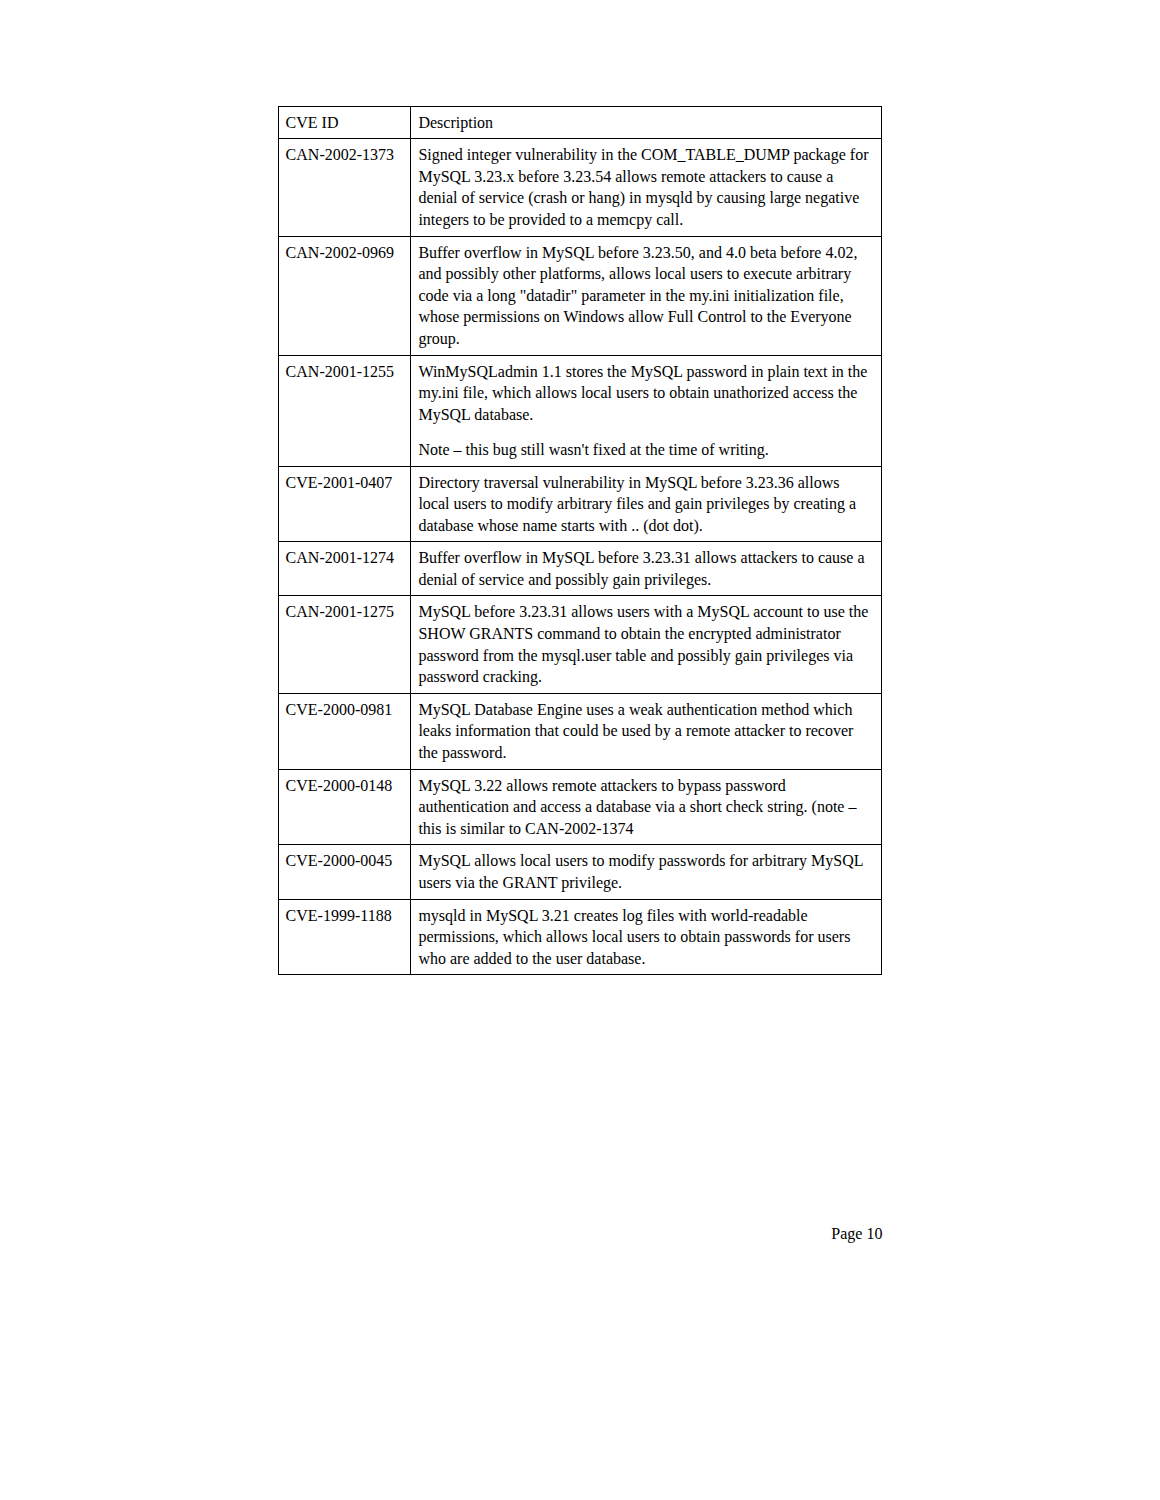| CVE ID | Description |
| --- | --- |
| CAN-2002-1373 | Signed integer vulnerability in the COM_TABLE_DUMP package for MySQL 3.23.x before 3.23.54 allows remote attackers to cause a denial of service (crash or hang) in mysqld by causing large negative integers to be provided to a memcpy call. |
| CAN-2002-0969 | Buffer overflow in MySQL before 3.23.50, and 4.0 beta before 4.02, and possibly other platforms, allows local users to execute arbitrary code via a long "datadir" parameter in the my.ini initialization file, whose permissions on Windows allow Full Control to the Everyone group. |
| CAN-2001-1255 | WinMySQLadmin 1.1 stores the MySQL password in plain text in the my.ini file, which allows local users to obtain unathorized access the MySQL database. Note – this bug still wasn't fixed at the time of writing. |
| CVE-2001-0407 | Directory traversal vulnerability in MySQL before 3.23.36 allows local users to modify arbitrary files and gain privileges by creating a database whose name starts with .. (dot dot). |
| CAN-2001-1274 | Buffer overflow in MySQL before 3.23.31 allows attackers to cause a denial of service and possibly gain privileges. |
| CAN-2001-1275 | MySQL before 3.23.31 allows users with a MySQL account to use the SHOW GRANTS command to obtain the encrypted administrator password from the mysql.user table and possibly gain privileges via password cracking. |
| CVE-2000-0981 | MySQL Database Engine uses a weak authentication method which leaks information that could be used by a remote attacker to recover the password. |
| CVE-2000-0148 | MySQL 3.22 allows remote attackers to bypass password authentication and access a database via a short check string. (note – this is similar to CAN-2002-1374 |
| CVE-2000-0045 | MySQL allows local users to modify passwords for arbitrary MySQL users via the GRANT privilege. |
| CVE-1999-1188 | mysqld in MySQL 3.21 creates log files with world-readable permissions, which allows local users to obtain passwords for users who are added to the user database. |
Page 10